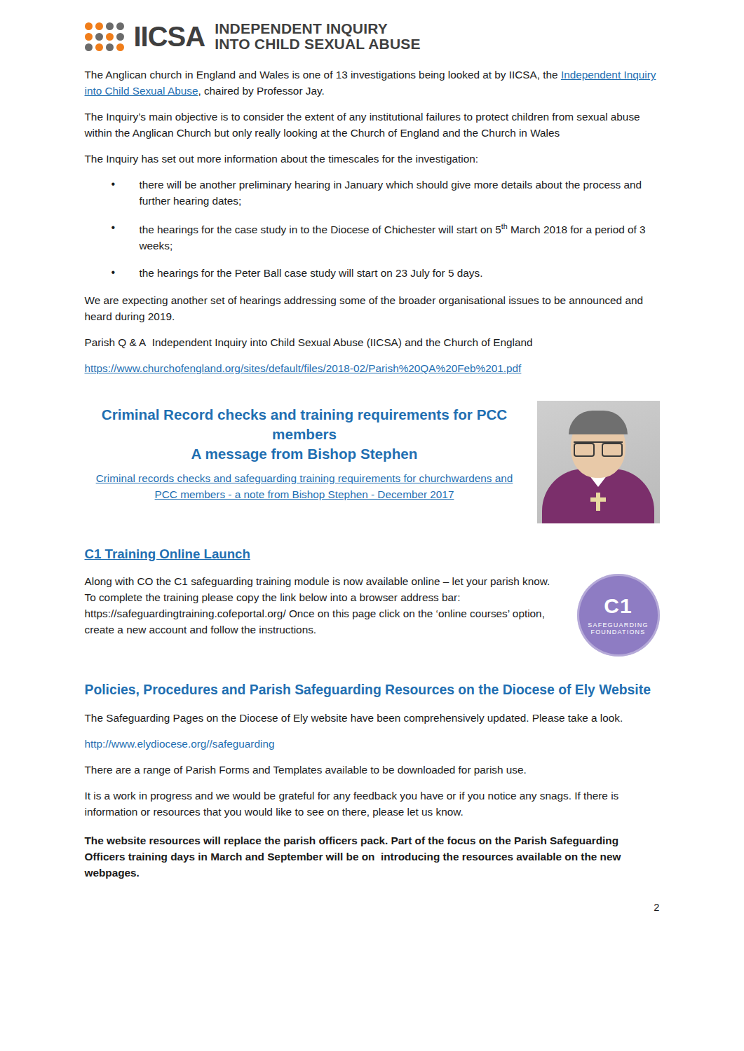IICSA
Independent Inquiry
into Child Sexual Abuse
The Anglican church in England and Wales is one of 13 investigations being looked at by IICSA, the Independent Inquiry into Child Sexual Abuse, chaired by Professor Jay.
The Inquiry’s main objective is to consider the extent of any institutional failures to protect children from sexual abuse within the Anglican Church but only really looking at the Church of England and the Church in Wales
The Inquiry has set out more information about the timescales for the investigation:
there will be another preliminary hearing in January which should give more details about the process and further hearing dates;
the hearings for the case study in to the Diocese of Chichester will start on 5th March 2018 for a period of 3 weeks;
the hearings for the Peter Ball case study will start on 23 July for 5 days.
We are expecting another set of hearings addressing some of the broader organisational issues to be announced and heard during 2019.
Parish Q & A Independent Inquiry into Child Sexual Abuse (IICSA) and the Church of England
https://www.churchofengland.org/sites/default/files/2018-02/Parish%20QA%20Feb%201.pdf
Criminal Record checks and training requirements for PCC members
A message from Bishop Stephen
Criminal records checks and safeguarding training requirements for churchwardens and PCC members - a note from Bishop Stephen - December 2017
C1 Training Online Launch
Along with CO the C1 safeguarding training module is now available online – let your parish know. To complete the training please copy the link below into a browser address bar: https://safeguardingtraining.cofeportal.org/ Once on this page click on the ‘online courses’ option, create a new account and follow the instructions.
C1
Safeguarding
Foundations
Policies, Procedures and Parish Safeguarding Resources on the Diocese of Ely Website
The Safeguarding Pages on the Diocese of Ely website have been comprehensively updated. Please take a look.
http://www.elydiocese.org//safeguarding
There are a range of Parish Forms and Templates available to be downloaded for parish use.
It is a work in progress and we would be grateful for any feedback you have or if you notice any snags. If there is information or resources that you would like to see on there, please let us know.
The website resources will replace the parish officers pack. Part of the focus on the Parish Safeguarding Officers training days in March and September will be on introducing the resources available on the new webpages.
2